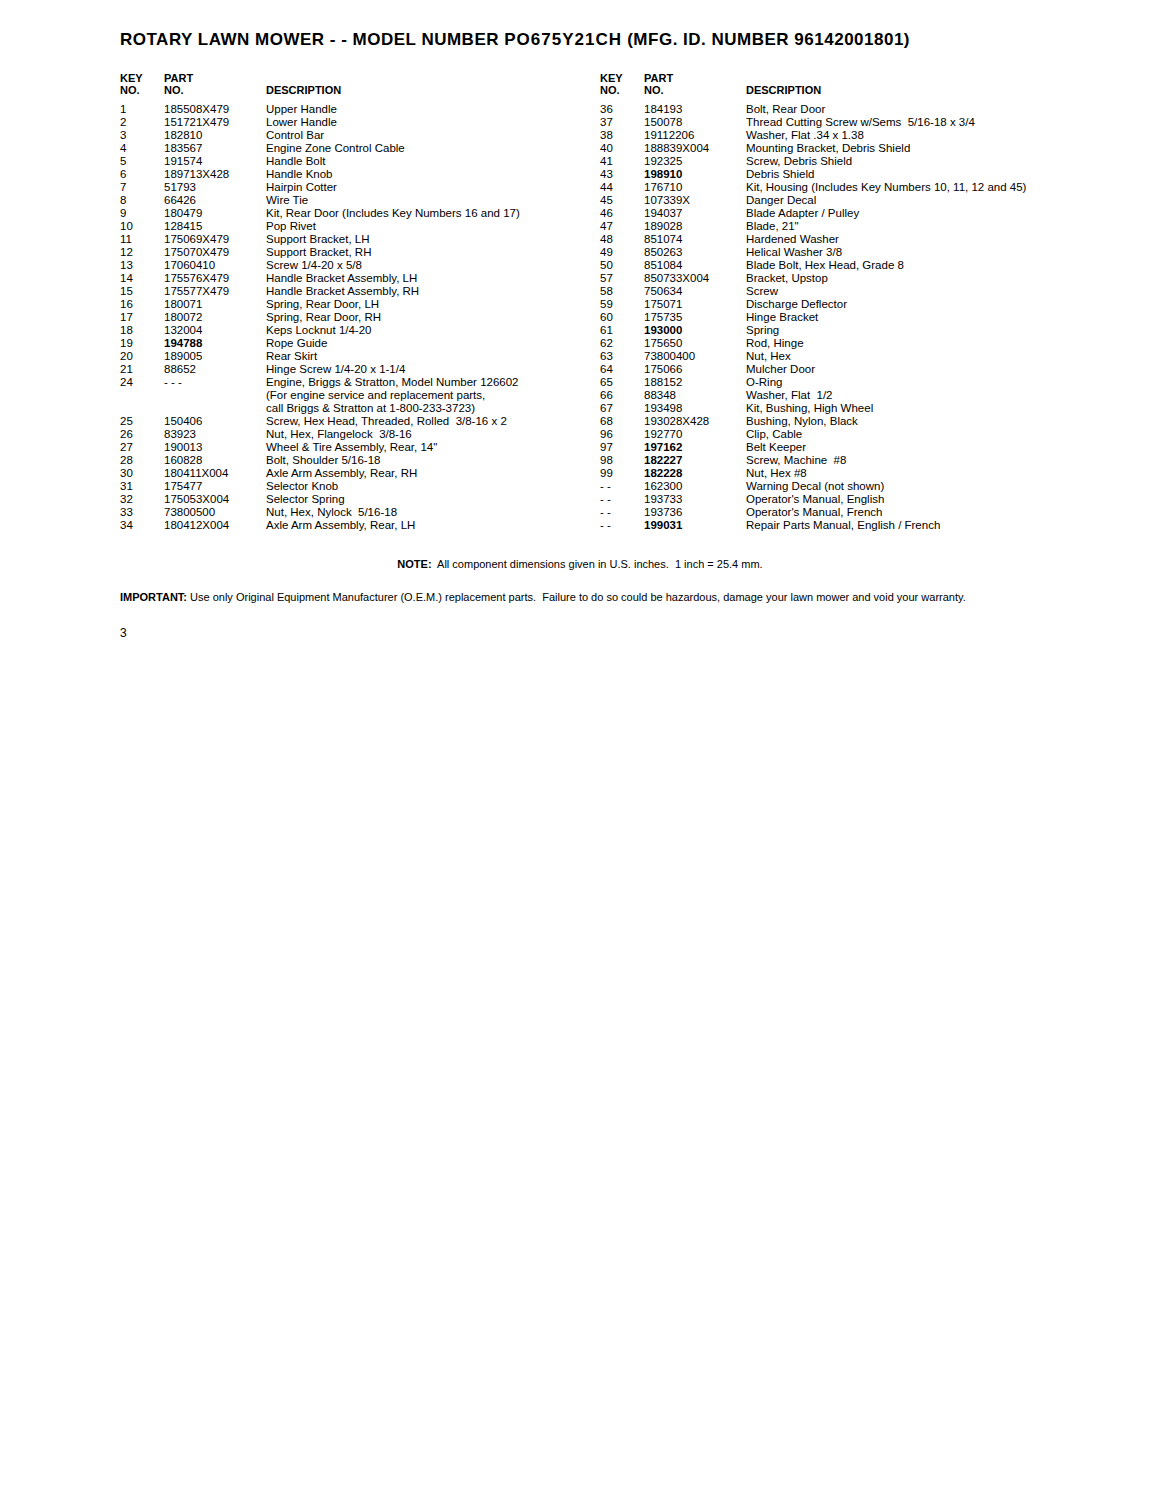ROTARY LAWN MOWER - - MODEL NUMBER PO675Y21CH (MFG. ID. NUMBER 96142001801)
| KEY NO. | PART NO. | DESCRIPTION |
| --- | --- | --- |
| 1 | 185508X479 | Upper Handle |
| 2 | 151721X479 | Lower Handle |
| 3 | 182810 | Control Bar |
| 4 | 183567 | Engine Zone Control Cable |
| 5 | 191574 | Handle Bolt |
| 6 | 189713X428 | Handle Knob |
| 7 | 51793 | Hairpin Cotter |
| 8 | 66426 | Wire Tie |
| 9 | 180479 | Kit, Rear Door (Includes Key Numbers 16 and 17) |
| 10 | 128415 | Pop Rivet |
| 11 | 175069X479 | Support Bracket, LH |
| 12 | 175070X479 | Support Bracket, RH |
| 13 | 17060410 | Screw 1/4-20 x 5/8 |
| 14 | 175576X479 | Handle Bracket Assembly, LH |
| 15 | 175577X479 | Handle Bracket Assembly, RH |
| 16 | 180071 | Spring, Rear Door, LH |
| 17 | 180072 | Spring, Rear Door, RH |
| 18 | 132004 | Keps Locknut 1/4-20 |
| 19 | 194788 | Rope Guide |
| 20 | 189005 | Rear Skirt |
| 21 | 88652 | Hinge Screw 1/4-20 x 1-1/4 |
| 24 | - - - | Engine, Briggs & Stratton, Model Number 126602 |
| | | (For engine service and replacement parts, |
| | | call Briggs & Stratton at 1-800-233-3723) |
| 25 | 150406 | Screw, Hex Head, Threaded, Rolled 3/8-16 x 2 |
| 26 | 83923 | Nut, Hex, Flangelock 3/8-16 |
| 27 | 190013 | Wheel & Tire Assembly, Rear, 14" |
| 28 | 160828 | Bolt, Shoulder 5/16-18 |
| 30 | 180411X004 | Axle Arm Assembly, Rear, RH |
| 31 | 175477 | Selector Knob |
| 32 | 175053X004 | Selector Spring |
| 33 | 73800500 | Nut, Hex, Nylock 5/16-18 |
| 34 | 180412X004 | Axle Arm Assembly, Rear, LH |
| KEY NO. | PART NO. | DESCRIPTION |
| --- | --- | --- |
| 36 | 184193 | Bolt, Rear Door |
| 37 | 150078 | Thread Cutting Screw w/Sems 5/16-18 x 3/4 |
| 38 | 19112206 | Washer, Flat .34 x 1.38 |
| 40 | 188839X004 | Mounting Bracket, Debris Shield |
| 41 | 192325 | Screw, Debris Shield |
| 43 | 198910 | Debris Shield |
| 44 | 176710 | Kit, Housing (Includes Key Numbers 10, 11, 12 and 45) |
| 45 | 107339X | Danger Decal |
| 46 | 194037 | Blade Adapter / Pulley |
| 47 | 189028 | Blade, 21" |
| 48 | 851074 | Hardened Washer |
| 49 | 850263 | Helical Washer 3/8 |
| 50 | 851084 | Blade Bolt, Hex Head, Grade 8 |
| 57 | 850733X004 | Bracket, Upstop |
| 58 | 750634 | Screw |
| 59 | 175071 | Discharge Deflector |
| 60 | 175735 | Hinge Bracket |
| 61 | 193000 | Spring |
| 62 | 175650 | Rod, Hinge |
| 63 | 73800400 | Nut, Hex |
| 64 | 175066 | Mulcher Door |
| 65 | 188152 | O-Ring |
| 66 | 88348 | Washer, Flat 1/2 |
| 67 | 193498 | Kit, Bushing, High Wheel |
| 68 | 193028X428 | Bushing, Nylon, Black |
| 96 | 192770 | Clip, Cable |
| 97 | 197162 | Belt Keeper |
| 98 | 182227 | Screw, Machine #8 |
| 99 | 182228 | Nut, Hex #8 |
| - - | 162300 | Warning Decal (not shown) |
| - - | 193733 | Operator's Manual, English |
| - - | 193736 | Operator's Manual, French |
| - - | 199031 | Repair Parts Manual, English / French |
NOTE: All component dimensions given in U.S. inches. 1 inch = 25.4 mm.
IMPORTANT: Use only Original Equipment Manufacturer (O.E.M.) replacement parts. Failure to do so could be hazardous, damage your lawn mower and void your warranty.
3